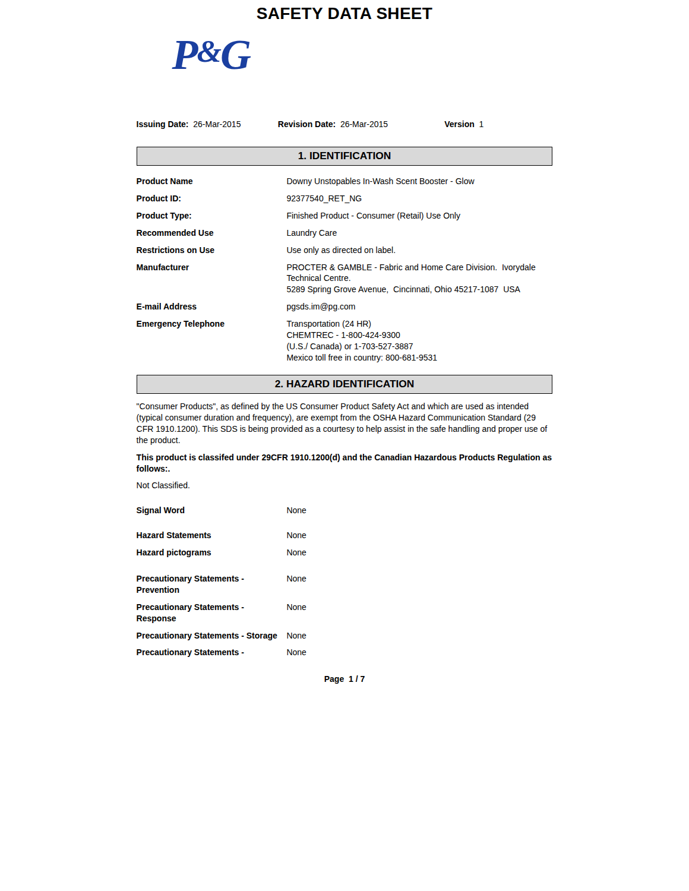SAFETY DATA SHEET
P&G
Issuing Date: 26-Mar-2015
Revision Date: 26-Mar-2015
Version 1
1. IDENTIFICATION
| Product Name | Downy Unstopables In-Wash Scent Booster - Glow |
| Product ID: | 92377540_RET_NG |
| Product Type: | Finished Product - Consumer (Retail) Use Only |
| Recommended Use | Laundry Care |
| Restrictions on Use | Use only as directed on label. |
| Manufacturer | PROCTER & GAMBLE - Fabric and Home Care Division. Ivorydale Technical Centre. 5289 Spring Grove Avenue, Cincinnati, Ohio 45217-1087 USA |
| E-mail Address | pgsds.im@pg.com |
| Emergency Telephone | Transportation (24 HR) CHEMTREC - 1-800-424-9300 (U.S./ Canada) or 1-703-527-3887 Mexico toll free in country: 800-681-9531 |
2. HAZARD IDENTIFICATION
"Consumer Products", as defined by the US Consumer Product Safety Act and which are used as intended (typical consumer duration and frequency), are exempt from the OSHA Hazard Communication Standard (29 CFR 1910.1200). This SDS is being provided as a courtesy to help assist in the safe handling and proper use of the product.
This product is classifed under 29CFR 1910.1200(d) and the Canadian Hazardous Products Regulation as follows:.
Not Classified.
| Signal Word | None |
| Hazard Statements | None |
| Hazard pictograms | None |
| Precautionary Statements - Prevention | None |
| Precautionary Statements - Response | None |
| Precautionary Statements - Storage | None |
| Precautionary Statements - | None |
Page 1 / 7